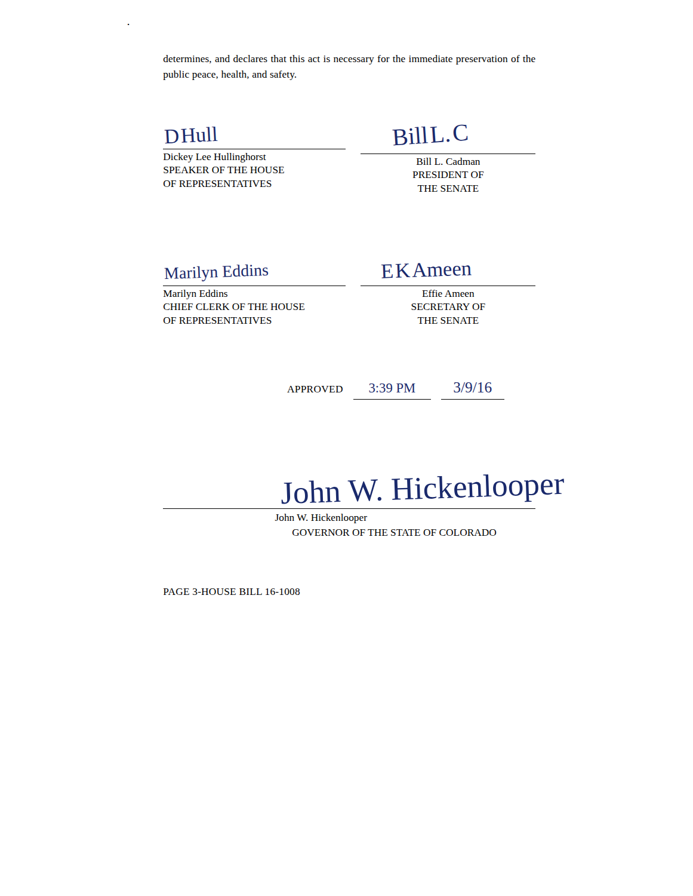.
determines, and declares that this act is necessary for the immediate preservation of the public peace, health, and safety.
| D Hull Dickey Lee Hullinghorst Speaker of the House of Representatives | | Bill L. C Bill L. Cadman President of the Senate |
| Marilyn Eddins Marilyn Eddins Chief Clerk of the House of Representatives | | E K Ameen Effie Ameen Secretary of the Senate |
APPROVED 3:39 PM 3/9/16
John W. Hickenlooper
John W. Hickenlooper
Governor of the State of Colorado
PAGE 3-HOUSE BILL 16-1008